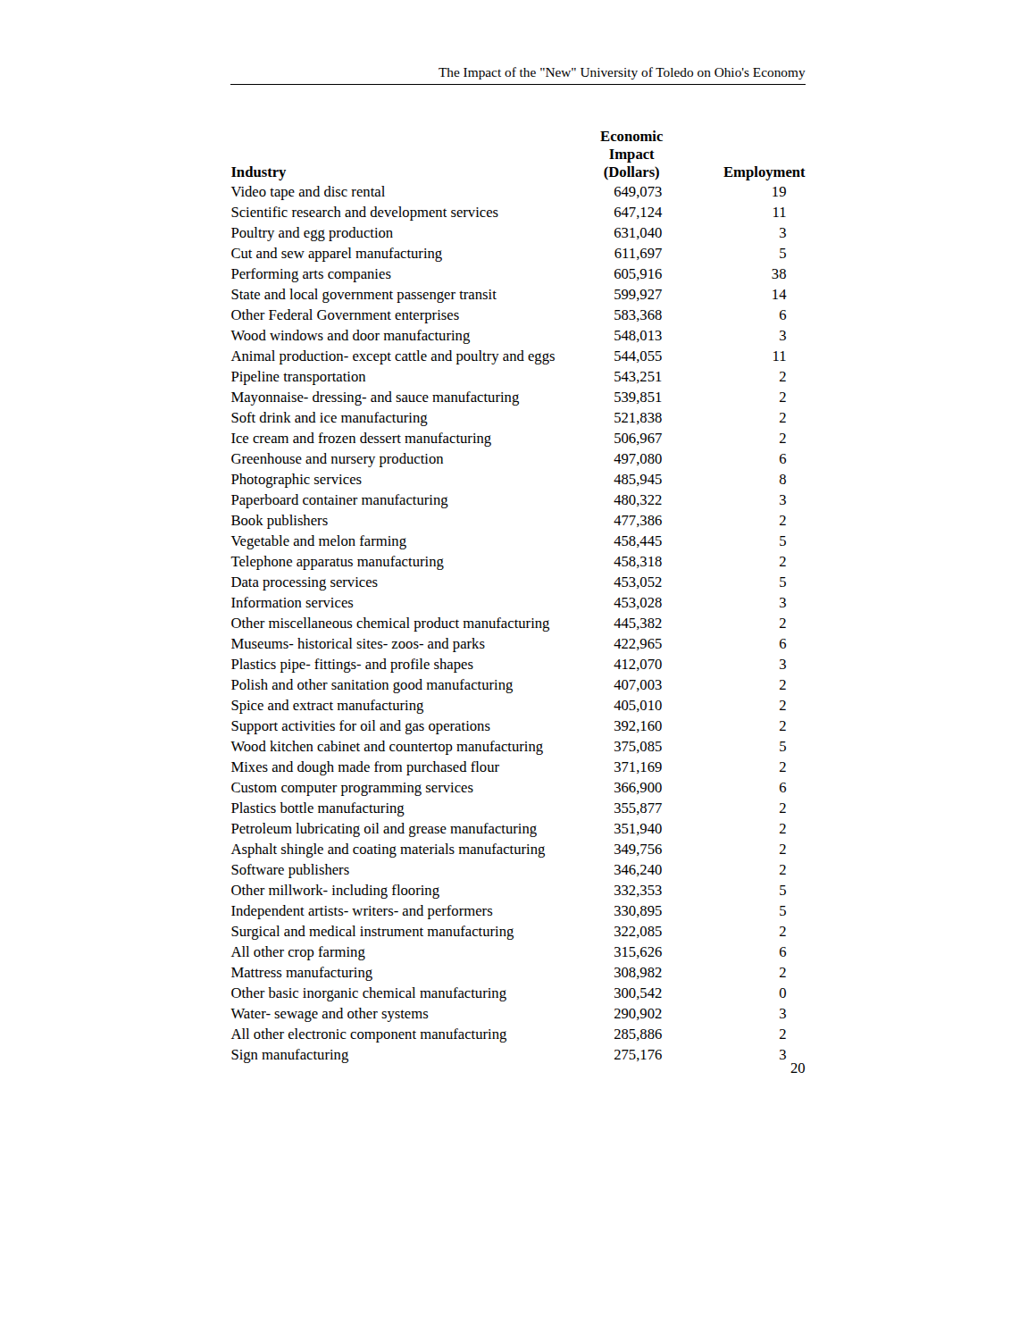The Impact of the "New" University of Toledo on Ohio's Economy
| | Economic Impact | |
| --- | --- | --- |
| Industry | (Dollars) | Employment |
| Video tape and disc rental | 649,073 | 19 |
| Scientific research and development services | 647,124 | 11 |
| Poultry and egg production | 631,040 | 3 |
| Cut and sew apparel manufacturing | 611,697 | 5 |
| Performing arts companies | 605,916 | 38 |
| State and local government passenger transit | 599,927 | 14 |
| Other Federal Government enterprises | 583,368 | 6 |
| Wood windows and door manufacturing | 548,013 | 3 |
| Animal production- except cattle and poultry and eggs | 544,055 | 11 |
| Pipeline transportation | 543,251 | 2 |
| Mayonnaise- dressing- and sauce manufacturing | 539,851 | 2 |
| Soft drink and ice manufacturing | 521,838 | 2 |
| Ice cream and frozen dessert manufacturing | 506,967 | 2 |
| Greenhouse and nursery production | 497,080 | 6 |
| Photographic services | 485,945 | 8 |
| Paperboard container manufacturing | 480,322 | 3 |
| Book publishers | 477,386 | 2 |
| Vegetable and melon farming | 458,445 | 5 |
| Telephone apparatus manufacturing | 458,318 | 2 |
| Data processing services | 453,052 | 5 |
| Information services | 453,028 | 3 |
| Other miscellaneous chemical product manufacturing | 445,382 | 2 |
| Museums- historical sites- zoos- and parks | 422,965 | 6 |
| Plastics pipe- fittings- and profile shapes | 412,070 | 3 |
| Polish and other sanitation good manufacturing | 407,003 | 2 |
| Spice and extract manufacturing | 405,010 | 2 |
| Support activities for oil and gas operations | 392,160 | 2 |
| Wood kitchen cabinet and countertop manufacturing | 375,085 | 5 |
| Mixes and dough made from purchased flour | 371,169 | 2 |
| Custom computer programming services | 366,900 | 6 |
| Plastics bottle manufacturing | 355,877 | 2 |
| Petroleum lubricating oil and grease manufacturing | 351,940 | 2 |
| Asphalt shingle and coating materials manufacturing | 349,756 | 2 |
| Software publishers | 346,240 | 2 |
| Other millwork- including flooring | 332,353 | 5 |
| Independent artists- writers- and performers | 330,895 | 5 |
| Surgical and medical instrument manufacturing | 322,085 | 2 |
| All other crop farming | 315,626 | 6 |
| Mattress manufacturing | 308,982 | 2 |
| Other basic inorganic chemical manufacturing | 300,542 | 0 |
| Water- sewage and other systems | 290,902 | 3 |
| All other electronic component manufacturing | 285,886 | 2 |
| Sign manufacturing | 275,176 | 3 |
20